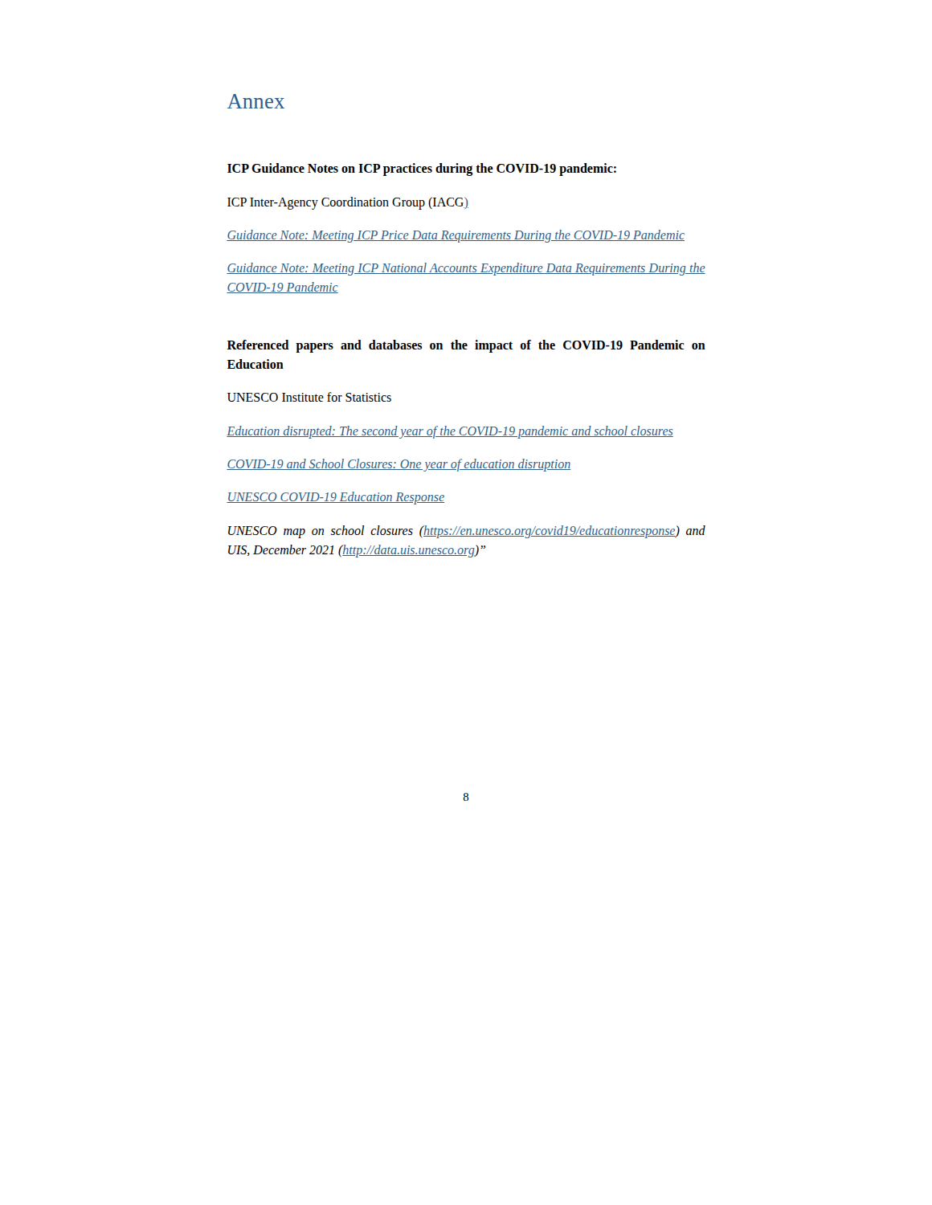Annex
ICP Guidance Notes on ICP practices during the COVID-19 pandemic:
ICP Inter-Agency Coordination Group (IACG)
Guidance Note: Meeting ICP Price Data Requirements During the COVID-19 Pandemic
Guidance Note: Meeting ICP National Accounts Expenditure Data Requirements During the COVID-19 Pandemic
Referenced papers and databases on the impact of the COVID-19 Pandemic on Education
UNESCO Institute for Statistics
Education disrupted: The second year of the COVID-19 pandemic and school closures
COVID-19 and School Closures: One year of education disruption
UNESCO COVID-19 Education Response
UNESCO map on school closures (https://en.unesco.org/covid19/educationresponse) and UIS, December 2021 (http://data.uis.unesco.org)”
8